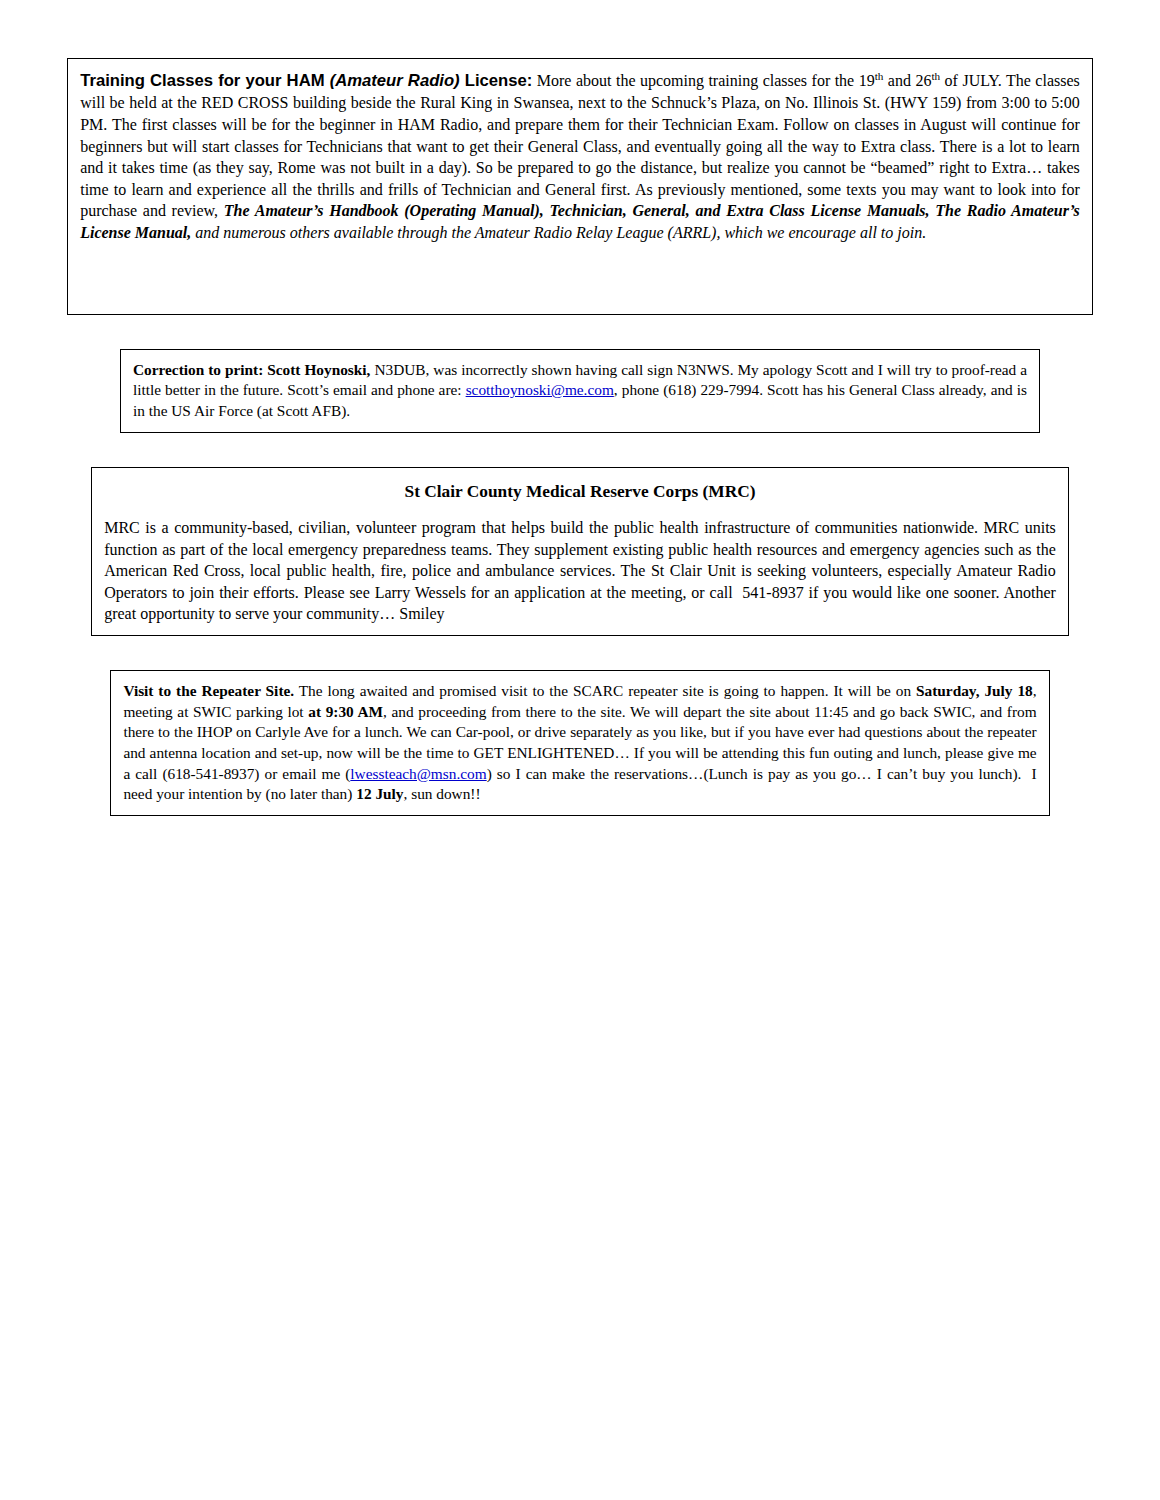Training Classes for your HAM (Amateur Radio) License: More about the upcoming training classes for the 19th and 26th of JULY. The classes will be held at the RED CROSS building beside the Rural King in Swansea, next to the Schnuck’s Plaza, on No. Illinois St. (HWY 159) from 3:00 to 5:00 PM. The first classes will be for the beginner in HAM Radio, and prepare them for their Technician Exam. Follow on classes in August will continue for beginners but will start classes for Technicians that want to get their General Class, and eventually going all the way to Extra class. There is a lot to learn and it takes time (as they say, Rome was not built in a day). So be prepared to go the distance, but realize you cannot be “beamed” right to Extra… takes time to learn and experience all the thrills and frills of Technician and General first. As previously mentioned, some texts you may want to look into for purchase and review, The Amateur’s Handbook (Operating Manual), Technician, General, and Extra Class License Manuals, The Radio Amateur’s License Manual, and numerous others available through the Amateur Radio Relay League (ARRL), which we encourage all to join.
Correction to print: Scott Hoynoski, N3DUB, was incorrectly shown having call sign N3NWS. My apology Scott and I will try to proof-read a little better in the future. Scott’s email and phone are: scotthoynoski@me.com, phone (618) 229-7994. Scott has his General Class already, and is in the US Air Force (at Scott AFB).
St Clair County Medical Reserve Corps (MRC)
MRC is a community-based, civilian, volunteer program that helps build the public health infrastructure of communities nationwide. MRC units function as part of the local emergency preparedness teams. They supplement existing public health resources and emergency agencies such as the American Red Cross, local public health, fire, police and ambulance services. The St Clair Unit is seeking volunteers, especially Amateur Radio Operators to join their efforts. Please see Larry Wessels for an application at the meeting, or call 541-8937 if you would like one sooner. Another great opportunity to serve your community… Smiley
Visit to the Repeater Site. The long awaited and promised visit to the SCARC repeater site is going to happen. It will be on Saturday, July 18, meeting at SWIC parking lot at 9:30 AM, and proceeding from there to the site. We will depart the site about 11:45 and go back SWIC, and from there to the IHOP on Carlyle Ave for a lunch. We can Car-pool, or drive separately as you like, but if you have ever had questions about the repeater and antenna location and set-up, now will be the time to GET ENLIGHTENED… If you will be attending this fun outing and lunch, please give me a call (618-541-8937) or email me (lwessteach@msn.com) so I can make the reservations…(Lunch is pay as you go… I can’t buy you lunch). I need your intention by (no later than) 12 July, sun down!!